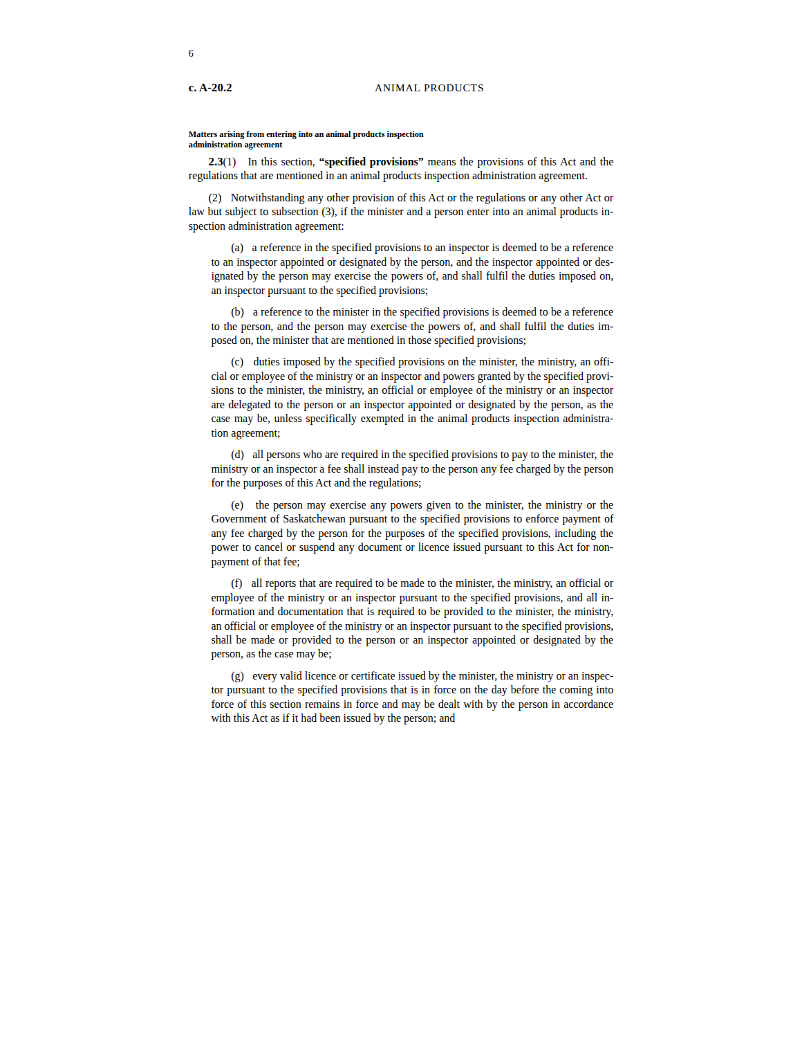6
c. A-20.2 ANIMAL PRODUCTS
Matters arising from entering into an animal products inspection
administration agreement
2.3(1) In this section, “specified provisions” means the provisions of this Act and the regulations that are mentioned in an animal products inspection administration agreement.
(2) Notwithstanding any other provision of this Act or the regulations or any other Act or law but subject to subsection (3), if the minister and a person enter into an animal products inspection administration agreement:
(a) a reference in the specified provisions to an inspector is deemed to be a reference to an inspector appointed or designated by the person, and the inspector appointed or designated by the person may exercise the powers of, and shall fulfil the duties imposed on, an inspector pursuant to the specified provisions;
(b) a reference to the minister in the specified provisions is deemed to be a reference to the person, and the person may exercise the powers of, and shall fulfil the duties imposed on, the minister that are mentioned in those specified provisions;
(c) duties imposed by the specified provisions on the minister, the ministry, an official or employee of the ministry or an inspector and powers granted by the specified provisions to the minister, the ministry, an official or employee of the ministry or an inspector are delegated to the person or an inspector appointed or designated by the person, as the case may be, unless specifically exempted in the animal products inspection administration agreement;
(d) all persons who are required in the specified provisions to pay to the minister, the ministry or an inspector a fee shall instead pay to the person any fee charged by the person for the purposes of this Act and the regulations;
(e) the person may exercise any powers given to the minister, the ministry or the Government of Saskatchewan pursuant to the specified provisions to enforce payment of any fee charged by the person for the purposes of the specified provisions, including the power to cancel or suspend any document or licence issued pursuant to this Act for non-payment of that fee;
(f) all reports that are required to be made to the minister, the ministry, an official or employee of the ministry or an inspector pursuant to the specified provisions, and all information and documentation that is required to be provided to the minister, the ministry, an official or employee of the ministry or an inspector pursuant to the specified provisions, shall be made or provided to the person or an inspector appointed or designated by the person, as the case may be;
(g) every valid licence or certificate issued by the minister, the ministry or an inspector pursuant to the specified provisions that is in force on the day before the coming into force of this section remains in force and may be dealt with by the person in accordance with this Act as if it had been issued by the person; and